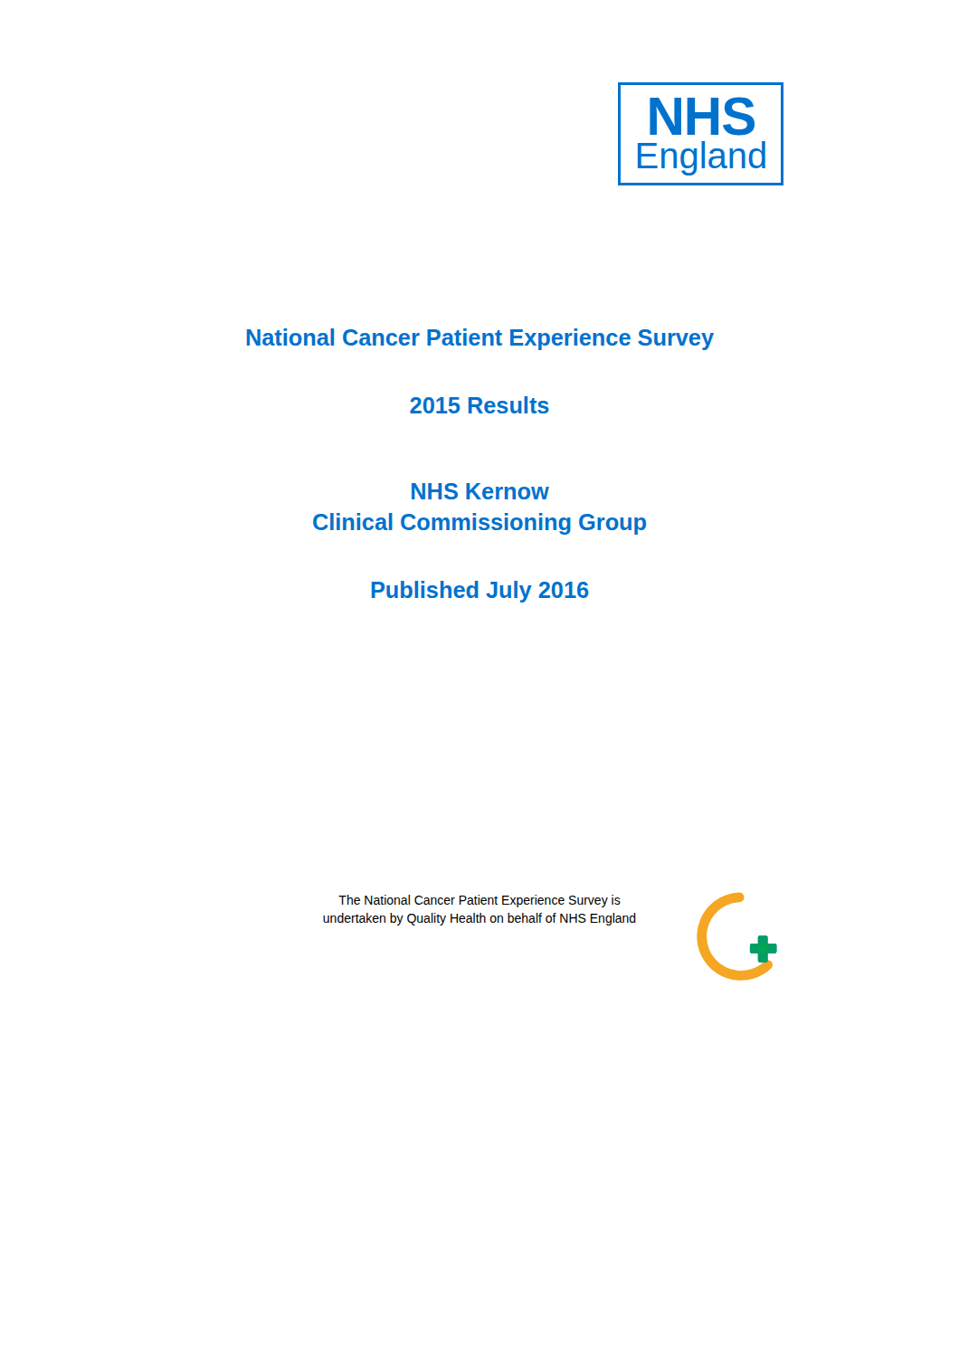NHS England
National Cancer Patient Experience Survey
2015 Results
NHS Kernow
Clinical Commissioning Group
Published July 2016
The National Cancer Patient Experience Survey is
undertaken by Quality Health on behalf of NHS England